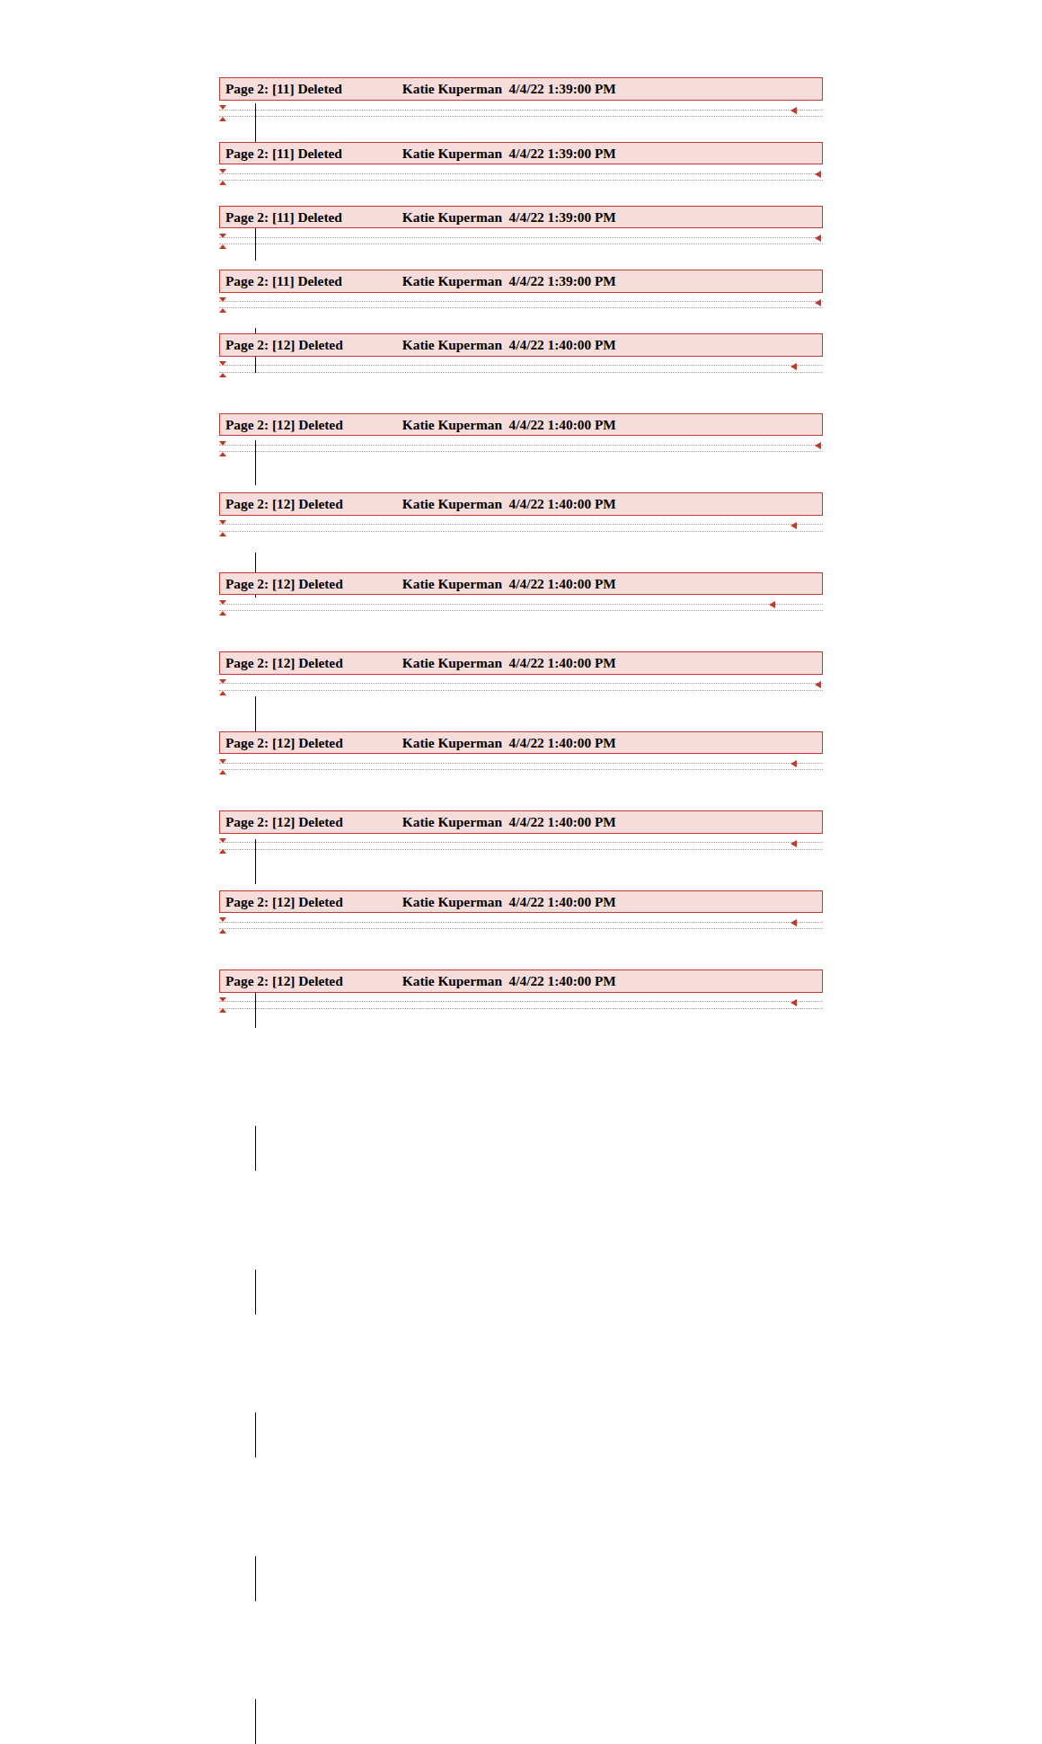Page 2: [11] Deleted Katie Kuperman 4/4/22 1:39:00 PM
Page 2: [11] Deleted Katie Kuperman 4/4/22 1:39:00 PM
Page 2: [11] Deleted Katie Kuperman 4/4/22 1:39:00 PM
Page 2: [11] Deleted Katie Kuperman 4/4/22 1:39:00 PM
Page 2: [12] Deleted Katie Kuperman 4/4/22 1:40:00 PM
Page 2: [12] Deleted Katie Kuperman 4/4/22 1:40:00 PM
Page 2: [12] Deleted Katie Kuperman 4/4/22 1:40:00 PM
Page 2: [12] Deleted Katie Kuperman 4/4/22 1:40:00 PM
Page 2: [12] Deleted Katie Kuperman 4/4/22 1:40:00 PM
Page 2: [12] Deleted Katie Kuperman 4/4/22 1:40:00 PM
Page 2: [12] Deleted Katie Kuperman 4/4/22 1:40:00 PM
Page 2: [12] Deleted Katie Kuperman 4/4/22 1:40:00 PM
Page 2: [12] Deleted Katie Kuperman 4/4/22 1:40:00 PM